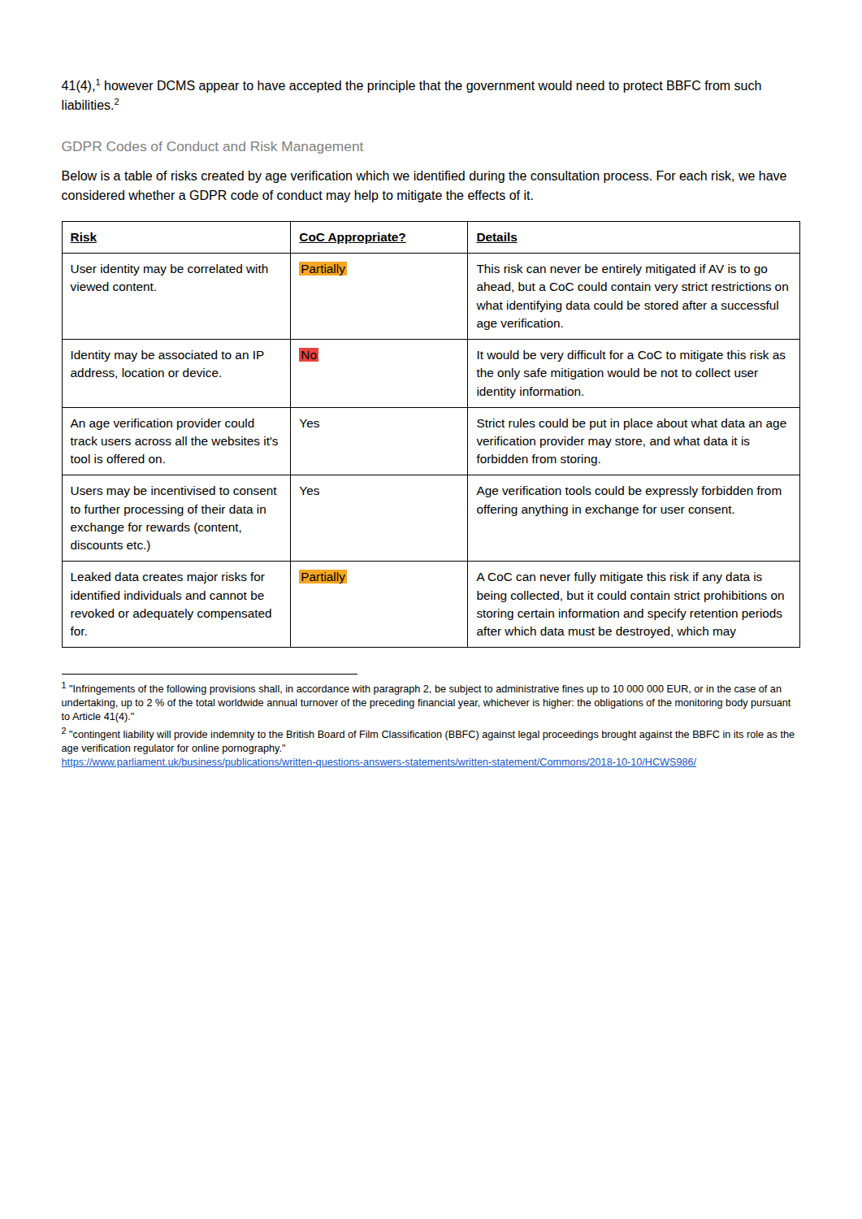41(4),1 however DCMS appear to have accepted the principle that the government would need to protect BBFC from such liabilities.2
GDPR Codes of Conduct and Risk Management
Below is a table of risks created by age verification which we identified during the consultation process. For each risk, we have considered whether a GDPR code of conduct may help to mitigate the effects of it.
| Risk | CoC Appropriate? | Details |
| --- | --- | --- |
| User identity may be correlated with viewed content. | Partially | This risk can never be entirely mitigated if AV is to go ahead, but a CoC could contain very strict restrictions on what identifying data could be stored after a successful age verification. |
| Identity may be associated to an IP address, location or device. | No | It would be very difficult for a CoC to mitigate this risk as the only safe mitigation would be not to collect user identity information. |
| An age verification provider could track users across all the websites it's tool is offered on. | Yes | Strict rules could be put in place about what data an age verification provider may store, and what data it is forbidden from storing. |
| Users may be incentivised to consent to further processing of their data in exchange for rewards (content, discounts etc.) | Yes | Age verification tools could be expressly forbidden from offering anything in exchange for user consent. |
| Leaked data creates major risks for identified individuals and cannot be revoked or adequately compensated for. | Partially | A CoC can never fully mitigate this risk if any data is being collected, but it could contain strict prohibitions on storing certain information and specify retention periods after which data must be destroyed, which may |
1 "Infringements of the following provisions shall, in accordance with paragraph 2, be subject to administrative fines up to 10 000 000 EUR, or in the case of an undertaking, up to 2 % of the total worldwide annual turnover of the preceding financial year, whichever is higher: the obligations of the monitoring body pursuant to Article 41(4)."
2 "contingent liability will provide indemnity to the British Board of Film Classification (BBFC) against legal proceedings brought against the BBFC in its role as the age verification regulator for online pornography."
https://www.parliament.uk/business/publications/written-questions-answers-statements/written-statement/Commons/2018-10-10/HCWS986/